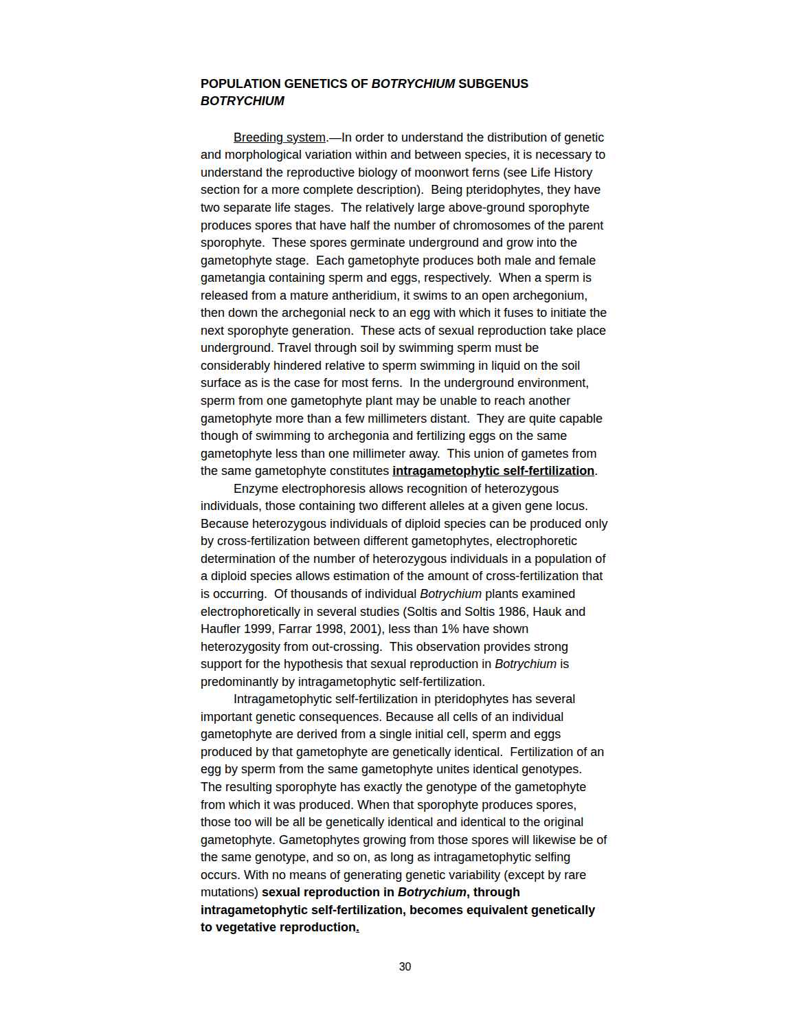POPULATION GENETICS OF BOTRYCHIUM SUBGENUS BOTRYCHIUM
Breeding system.—In order to understand the distribution of genetic and morphological variation within and between species, it is necessary to understand the reproductive biology of moonwort ferns (see Life History section for a more complete description). Being pteridophytes, they have two separate life stages. The relatively large above-ground sporophyte produces spores that have half the number of chromosomes of the parent sporophyte. These spores germinate underground and grow into the gametophyte stage. Each gametophyte produces both male and female gametangia containing sperm and eggs, respectively. When a sperm is released from a mature antheridium, it swims to an open archegonium, then down the archegonial neck to an egg with which it fuses to initiate the next sporophyte generation. These acts of sexual reproduction take place underground. Travel through soil by swimming sperm must be considerably hindered relative to sperm swimming in liquid on the soil surface as is the case for most ferns. In the underground environment, sperm from one gametophyte plant may be unable to reach another gametophyte more than a few millimeters distant. They are quite capable though of swimming to archegonia and fertilizing eggs on the same gametophyte less than one millimeter away. This union of gametes from the same gametophyte constitutes intragametophytic self-fertilization.
Enzyme electrophoresis allows recognition of heterozygous individuals, those containing two different alleles at a given gene locus. Because heterozygous individuals of diploid species can be produced only by cross-fertilization between different gametophytes, electrophoretic determination of the number of heterozygous individuals in a population of a diploid species allows estimation of the amount of cross-fertilization that is occurring. Of thousands of individual Botrychium plants examined electrophoretically in several studies (Soltis and Soltis 1986, Hauk and Haufler 1999, Farrar 1998, 2001), less than 1% have shown heterozygosity from out-crossing. This observation provides strong support for the hypothesis that sexual reproduction in Botrychium is predominantly by intragametophytic self-fertilization.
Intragametophytic self-fertilization in pteridophytes has several important genetic consequences. Because all cells of an individual gametophyte are derived from a single initial cell, sperm and eggs produced by that gametophyte are genetically identical. Fertilization of an egg by sperm from the same gametophyte unites identical genotypes. The resulting sporophyte has exactly the genotype of the gametophyte from which it was produced. When that sporophyte produces spores, those too will be all be genetically identical and identical to the original gametophyte. Gametophytes growing from those spores will likewise be of the same genotype, and so on, as long as intragametophytic selfing occurs. With no means of generating genetic variability (except by rare mutations) sexual reproduction in Botrychium, through intragametophytic self-fertilization, becomes equivalent genetically to vegetative reproduction.
30